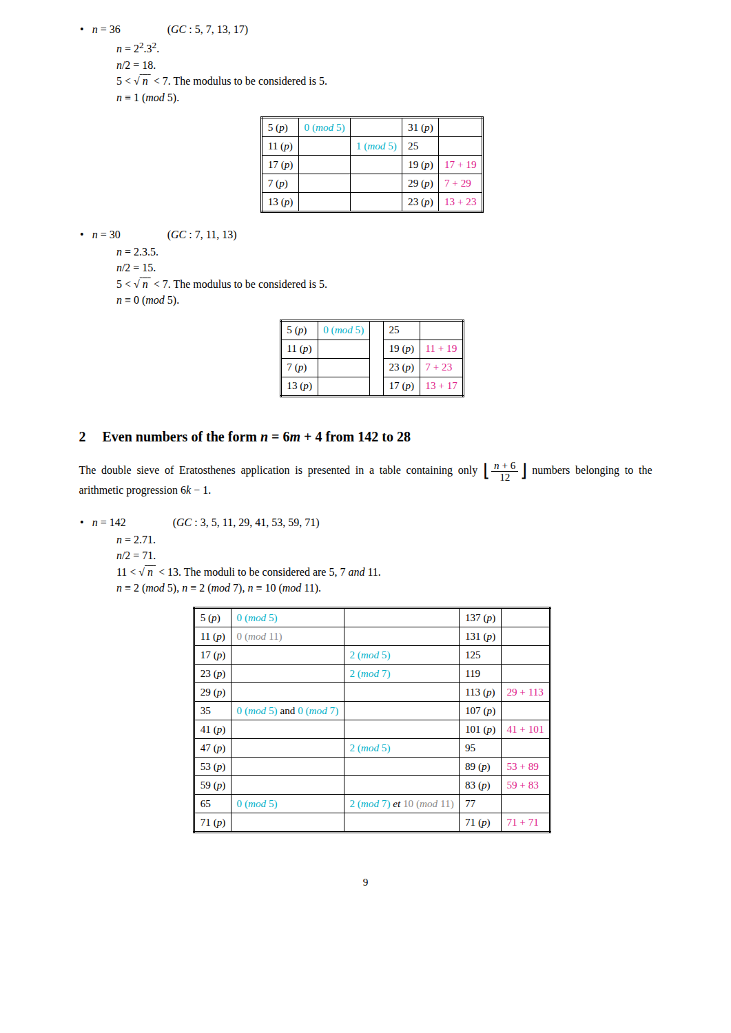n = 36 (GC : 5, 7, 13, 17)
n = 22.32.
n/2 = 18.
5 < √ n < 7. The modulus to be considered is 5.
n ≡ 1 (mod 5).
| 5 ( p ) | 0 ( mod 5) | | 31 ( p ) | |
| 11 ( p ) | | 1 ( mod 5) | 25 | |
| 17 ( p ) | | | 19 ( p ) | 17 + 19 |
| 7 ( p ) | | | 29 ( p ) | 7 + 29 |
| 13 ( p ) | | | 23 ( p ) | 13 + 23 |
n = 30 (GC : 7, 11, 13)
n = 2.3.5.
n/2 = 15.
5 < √ n < 7. The modulus to be considered is 5.
n ≡ 0 (mod 5).
| 5 ( p ) | 0 ( mod 5) | | 25 | |
| 11 ( p ) | | | 19 ( p ) | 11 + 19 |
| 7 ( p ) | | | 23 ( p ) | 7 + 23 |
| 13 ( p ) | | | 17 ( p ) | 13 + 17 |
2 Even numbers of the form n = 6m + 4 from 142 to 28
The double sieve of Eratosthenes application is presented in a table containing only ⌊n + 612⌋ numbers belonging to the arithmetic progression 6k − 1.
n = 142 (GC : 3, 5, 11, 29, 41, 53, 59, 71)
n = 2.71.
n/2 = 71.
11 < √ n < 13. The moduli to be considered are 5, 7 and 11.
n ≡ 2 (mod 5), n ≡ 2 (mod 7), n ≡ 10 (mod 11).
| 5 ( p ) | 0 ( mod 5) | | 137 ( p ) | |
| 11 ( p ) | 0 ( mod 11) | | 131 ( p ) | |
| 17 ( p ) | | 2 ( mod 5) | 125 | |
| 23 ( p ) | | 2 ( mod 7) | 119 | |
| 29 ( p ) | | | 113 ( p ) | 29 + 113 |
| 35 | 0 ( mod 5) and 0 ( mod 7) | | 107 ( p ) | |
| 41 ( p ) | | | 101 ( p ) | 41 + 101 |
| 47 ( p ) | | 2 ( mod 5) | 95 | |
| 53 ( p ) | | | 89 ( p ) | 53 + 89 |
| 59 ( p ) | | | 83 ( p ) | 59 + 83 |
| 65 | 0 ( mod 5) | 2 ( mod 7) et 10 ( mod 11) | 77 | |
| 71 ( p ) | | | 71 ( p ) | 71 + 71 |
9